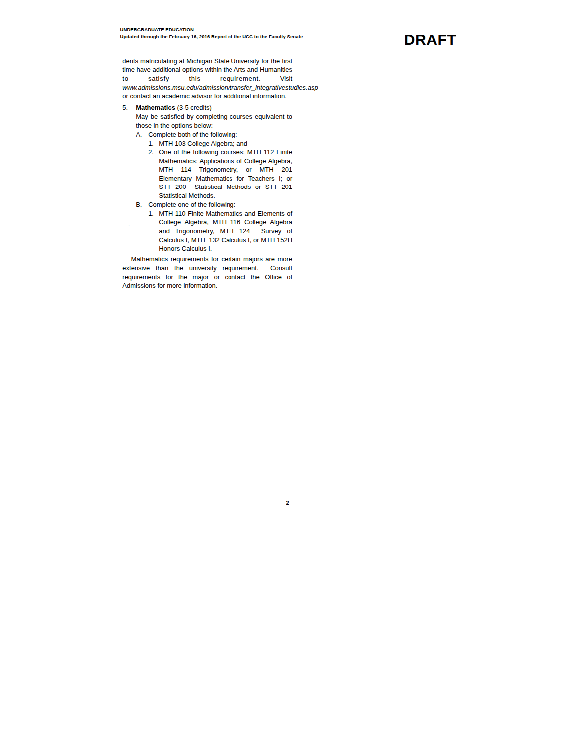UNDERGRADUATE EDUCATION
Updated through the February 16, 2016 Report of the UCC to the Faculty Senate
DRAFT
dents matriculating at Michigan State University for the first time have additional options within the Arts and Humanities to satisfy this requirement. Visit www.admissions.msu.edu/admission/transfer_integrativestudies.asp or contact an academic advisor for additional information.
5.
Mathematics (3-5 credits)
May be satisfied by completing courses equivalent to those in the options below:
A.
Complete both of the following:
1.
MTH 103 College Algebra; and
2.
One of the following courses: MTH 112 Finite Mathematics: Applications of College Algebra, MTH 114 Trigonometry, or MTH 201 Elementary Mathematics for Teachers I; or STT 200 Statistical Methods or STT 201 Statistical Methods.
B.
Complete one of the following:
1.
MTH 110 Finite Mathematics and Elements of College Algebra, MTH 116 College Algebra and Trigonometry, MTH 124 Survey of Calculus I, MTH 132 Calculus I, or MTH 152H Honors Calculus I.
Mathematics requirements for certain majors are more extensive than the university requirement. Consult requirements for the major or contact the Office of Admissions for more information.
·
2